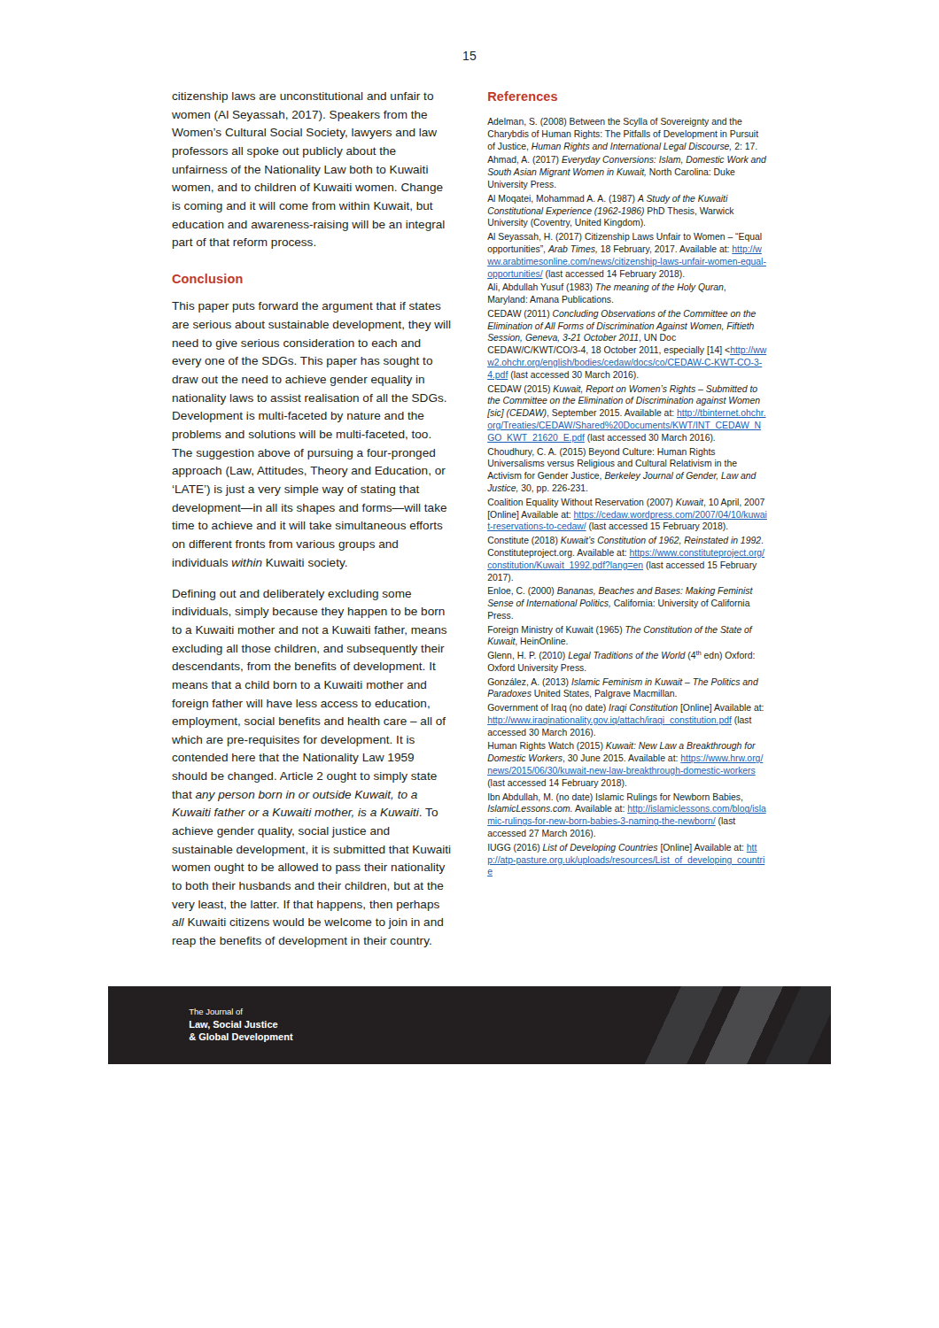15
citizenship laws are unconstitutional and unfair to women (Al Seyassah, 2017). Speakers from the Women’s Cultural Social Society, lawyers and law professors all spoke out publicly about the unfairness of the Nationality Law both to Kuwaiti women, and to children of Kuwaiti women. Change is coming and it will come from within Kuwait, but education and awareness-raising will be an integral part of that reform process.
Conclusion
This paper puts forward the argument that if states are serious about sustainable development, they will need to give serious consideration to each and every one of the SDGs. This paper has sought to draw out the need to achieve gender equality in nationality laws to assist realisation of all the SDGs. Development is multi-faceted by nature and the problems and solutions will be multi-faceted, too. The suggestion above of pursuing a four-pronged approach (Law, Attitudes, Theory and Education, or ‘LATE’) is just a very simple way of stating that development—in all its shapes and forms—will take time to achieve and it will take simultaneous efforts on different fronts from various groups and individuals within Kuwaiti society.
Defining out and deliberately excluding some individuals, simply because they happen to be born to a Kuwaiti mother and not a Kuwaiti father, means excluding all those children, and subsequently their descendants, from the benefits of development. It means that a child born to a Kuwaiti mother and foreign father will have less access to education, employment, social benefits and health care – all of which are pre-requisites for development. It is contended here that the Nationality Law 1959 should be changed. Article 2 ought to simply state that any person born in or outside Kuwait, to a Kuwaiti father or a Kuwaiti mother, is a Kuwaiti. To achieve gender quality, social justice and sustainable development, it is submitted that Kuwaiti women ought to be allowed to pass their nationality to both their husbands and their children, but at the very least, the latter. If that happens, then perhaps all Kuwaiti citizens would be welcome to join in and reap the benefits of development in their country.
References
Adelman, S. (2008) Between the Scylla of Sovereignty and the Charybdis of Human Rights: The Pitfalls of Development in Pursuit of Justice, Human Rights and International Legal Discourse, 2: 17.
Ahmad, A. (2017) Everyday Conversions: Islam, Domestic Work and South Asian Migrant Women in Kuwait, North Carolina: Duke University Press.
Al Moqatei, Mohammad A. A. (1987) A Study of the Kuwaiti Constitutional Experience (1962-1986) PhD Thesis, Warwick University (Coventry, United Kingdom).
Al Seyassah, H. (2017) Citizenship Laws Unfair to Women – “Equal opportunities”, Arab Times, 18 February, 2017. Available at: http://www.arabtimesonline.com/news/citizenship-laws-unfair-women-equal-opportunities/ (last accessed 14 February 2018).
Ali, Abdullah Yusuf (1983) The meaning of the Holy Quran, Maryland: Amana Publications.
CEDAW (2011) Concluding Observations of the Committee on the Elimination of All Forms of Discrimination Against Women, Fiftieth Session, Geneva, 3-21 October 2011, UN Doc CEDAW/C/KWT/CO/3-4, 18 October 2011, especially [14] <http://www2.ohchr.org/english/bodies/cedaw/docs/co/CEDAW-C-KWT-CO-3-4.pdf (last accessed 30 March 2016).
CEDAW (2015) Kuwait, Report on Women’s Rights – Submitted to the Committee on the Elimination of Discrimination against Women [sic] (CEDAW), September 2015. Available at: http://tbinternet.ohchr.org/Treaties/CEDAW/Shared%20Documents/KWT/INT_CEDAW_NGO_KWT_21620_E.pdf (last accessed 30 March 2016).
Choudhury, C. A. (2015) Beyond Culture: Human Rights Universalisms versus Religious and Cultural Relativism in the Activism for Gender Justice, Berkeley Journal of Gender, Law and Justice, 30, pp. 226-231.
Coalition Equality Without Reservation (2007) Kuwait, 10 April, 2007 [Online] Available at: https://cedaw.wordpress.com/2007/04/10/kuwait-reservations-to-cedaw/ (last accessed 15 February 2018).
Constitute (2018) Kuwait’s Constitution of 1962, Reinstated in 1992. Constituteproject.org. Available at: https://www.constituteproject.org/constitution/Kuwait_1992.pdf?lang=en (last accessed 15 February 2017).
Enloe, C. (2000) Bananas, Beaches and Bases: Making Feminist Sense of International Politics, California: University of California Press.
Foreign Ministry of Kuwait (1965) The Constitution of the State of Kuwait, HeinOnline.
Glenn, H. P. (2010) Legal Traditions of the World (4th edn) Oxford: Oxford University Press.
González, A. (2013) Islamic Feminism in Kuwait – The Politics and Paradoxes United States, Palgrave Macmillan.
Government of Iraq (no date) Iraqi Constitution [Online] Available at: http://www.iraqinationality.gov.iq/attach/iraqi_constitution.pdf (last accessed 30 March 2016).
Human Rights Watch (2015) Kuwait: New Law a Breakthrough for Domestic Workers, 30 June 2015. Available at: https://www.hrw.org/news/2015/06/30/kuwait-new-law-breakthrough-domestic-workers (last accessed 14 February 2018).
Ibn Abdullah, M. (no date) Islamic Rulings for Newborn Babies, IslamicLessons.com. Available at: http://islamiclessons.com/blog/islamic-rulings-for-new-born-babies-3-naming-the-newborn/ (last accessed 27 March 2016).
IUGG (2016) List of Developing Countries [Online] Available at: http://atp-pasture.org.uk/uploads/resources/List_of_developing_countrie
The Journal of Law, Social Justice
& Global Development